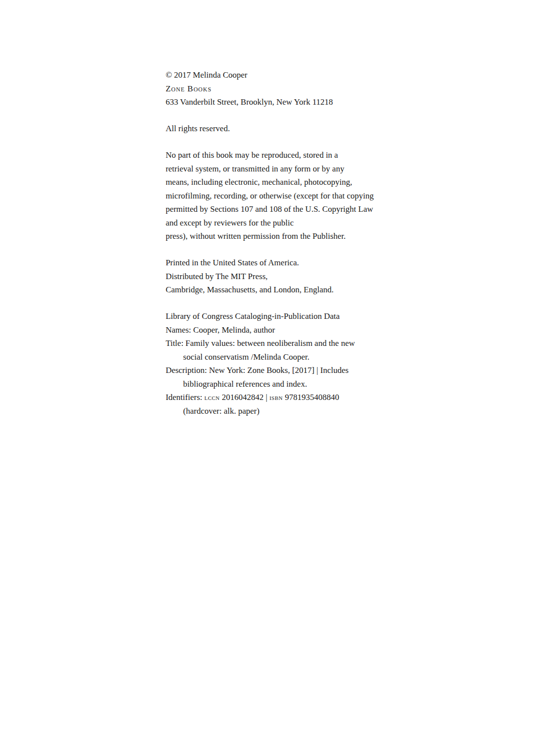© 2017 Melinda Cooper
Zone Books
633 Vanderbilt Street, Brooklyn, New York 11218
All rights reserved.
No part of this book may be reproduced, stored in a
retrieval system, or transmitted in any form or by any
means, including electronic, mechanical, photocopying,
microfilming, recording, or otherwise (except for that copying
permitted by Sections 107 and 108 of the U.S. Copyright Law
and except by reviewers for the public
press), without written permission from the Publisher.
Printed in the United States of America.
Distributed by The MIT Press,
Cambridge, Massachusetts, and London, England.
Library of Congress Cataloging-in-Publication Data
Names: Cooper, Melinda, author
Title: Family values: between neoliberalism and the new
social conservatism /Melinda Cooper. Description: New York: Zone Books, [2017] | Includes
bibliographical references and index. Identifiers: lccn 2016042842 | isbn 9781935408840
(hardcover: alk. paper)